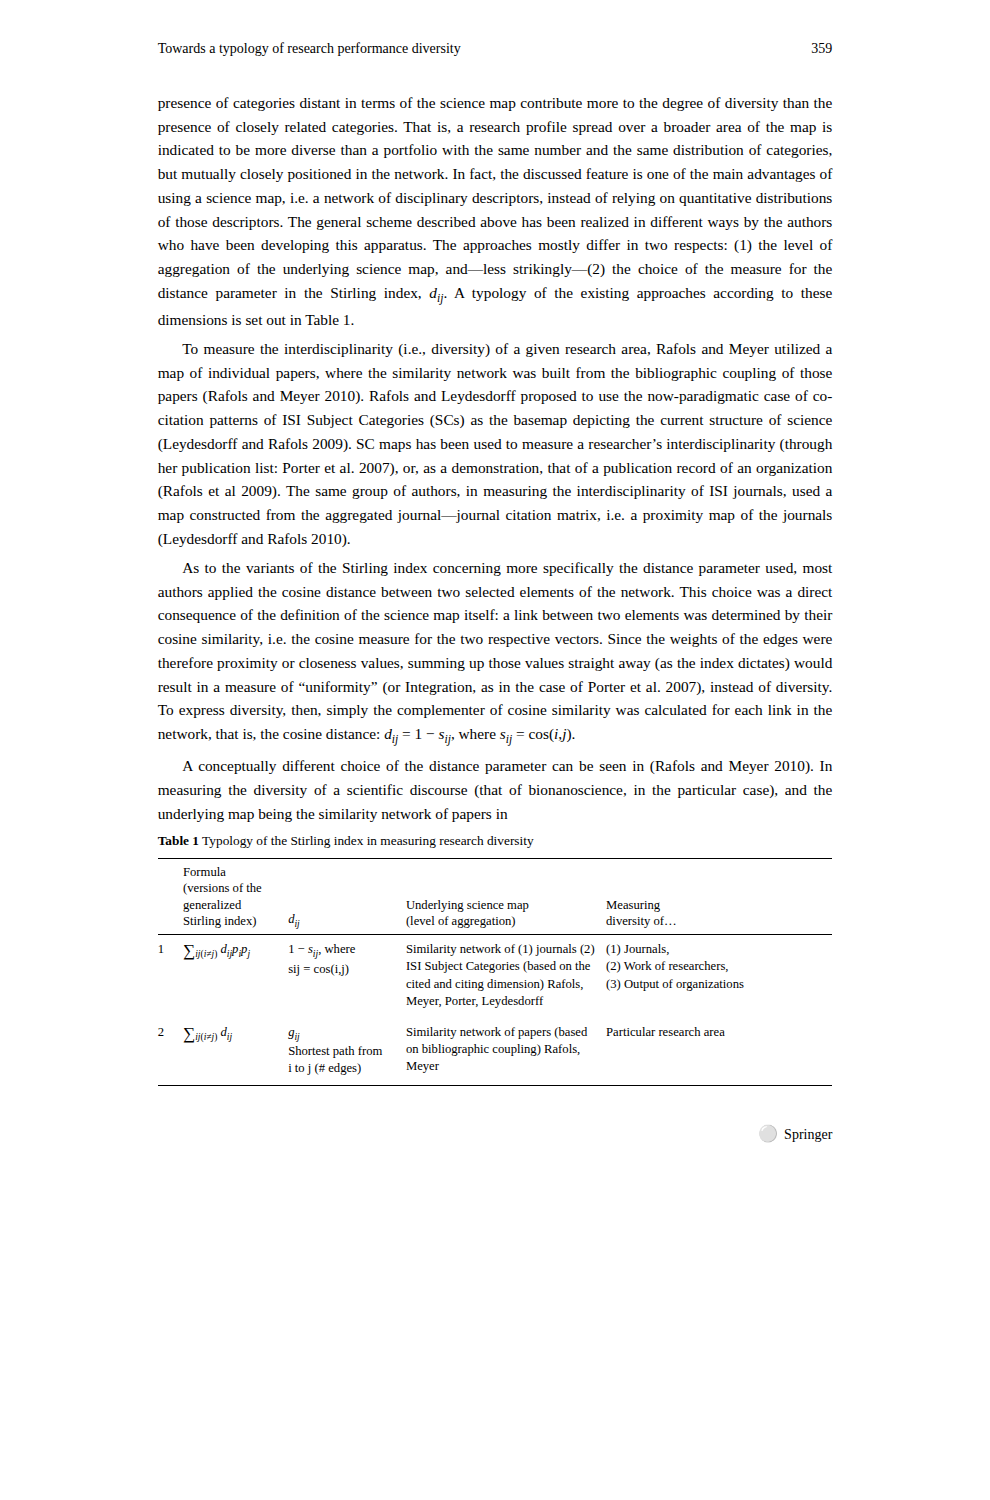Towards a typology of research performance diversity 359
presence of categories distant in terms of the science map contribute more to the degree of diversity than the presence of closely related categories. That is, a research profile spread over a broader area of the map is indicated to be more diverse than a portfolio with the same number and the same distribution of categories, but mutually closely positioned in the network. In fact, the discussed feature is one of the main advantages of using a science map, i.e. a network of disciplinary descriptors, instead of relying on quantitative distributions of those descriptors. The general scheme described above has been realized in different ways by the authors who have been developing this apparatus. The approaches mostly differ in two respects: (1) the level of aggregation of the underlying science map, and—less strikingly—(2) the choice of the measure for the distance parameter in the Stirling index, dij. A typology of the existing approaches according to these dimensions is set out in Table 1.
To measure the interdisciplinarity (i.e., diversity) of a given research area, Rafols and Meyer utilized a map of individual papers, where the similarity network was built from the bibliographic coupling of those papers (Rafols and Meyer 2010). Rafols and Leydesdorff proposed to use the now-paradigmatic case of co-citation patterns of ISI Subject Categories (SCs) as the basemap depicting the current structure of science (Leydesdorff and Rafols 2009). SC maps has been used to measure a researcher’s interdisciplinarity (through her publication list: Porter et al. 2007), or, as a demonstration, that of a publication record of an organization (Rafols et al 2009). The same group of authors, in measuring the interdisciplinarity of ISI journals, used a map constructed from the aggregated journal—journal citation matrix, i.e. a proximity map of the journals (Leydesdorff and Rafols 2010).
As to the variants of the Stirling index concerning more specifically the distance parameter used, most authors applied the cosine distance between two selected elements of the network. This choice was a direct consequence of the definition of the science map itself: a link between two elements was determined by their cosine similarity, i.e. the cosine measure for the two respective vectors. Since the weights of the edges were therefore proximity or closeness values, summing up those values straight away (as the index dictates) would result in a measure of “uniformity” (or Integration, as in the case of Porter et al. 2007), instead of diversity. To express diversity, then, simply the complementer of cosine similarity was calculated for each link in the network, that is, the cosine distance: dij = 1 − sij, where sij = cos(i,j).
A conceptually different choice of the distance parameter can be seen in (Rafols and Meyer 2010). In measuring the diversity of a scientific discourse (that of bionanoscience, in the particular case), and the underlying map being the similarity network of papers in
Table 1 Typology of the Stirling index in measuring research diversity
| | Formula (versions of the generalized Stirling index) | d ij | Underlying science map (level of aggregation) | Measuring diversity of… |
| --- | --- | --- | --- | --- |
| 1 | ∑ ij ( i ≠ j ) d ij p i p j | 1 − s ij , where sij = cos(i,j) | Similarity network of (1) journals (2) ISI Subject Categories (based on the cited and citing dimension) Rafols, Meyer, Porter, Leydesdorff | (1) Journals, (2) Work of researchers, (3) Output of organizations |
| 2 | ∑ ij ( i ≠ j ) d ij | g ij Shortest path from i to j (# edges) | Similarity network of papers (based on bibliographic coupling) Rafols, Meyer | Particular research area |
⚪ Springer